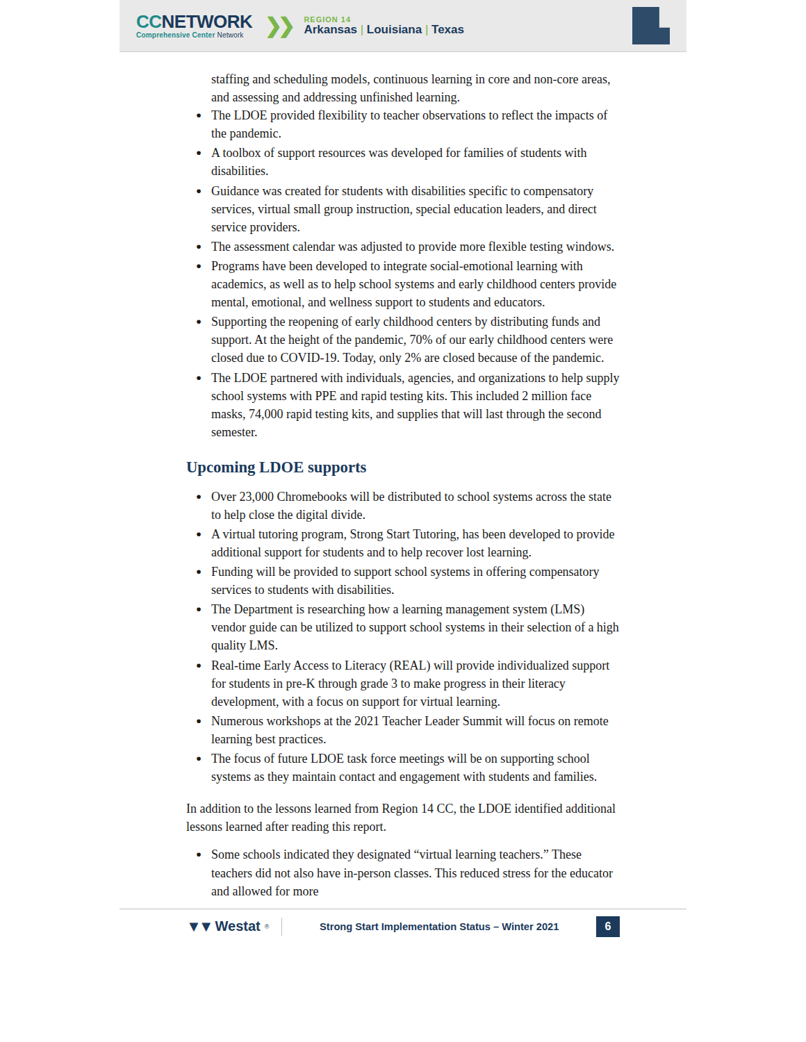CC NETWORK
Comprehensive Center Network
❯❯
REGION 14
Arkansas | Louisiana | Texas
staffing and scheduling models, continuous learning in core and non-core areas, and assessing and addressing unfinished learning.
The LDOE provided flexibility to teacher observations to reflect the impacts of the pandemic.
A toolbox of support resources was developed for families of students with disabilities.
Guidance was created for students with disabilities specific to compensatory services, virtual small group instruction, special education leaders, and direct service providers.
The assessment calendar was adjusted to provide more flexible testing windows.
Programs have been developed to integrate social-emotional learning with academics, as well as to help school systems and early childhood centers provide mental, emotional, and wellness support to students and educators.
Supporting the reopening of early childhood centers by distributing funds and support. At the height of the pandemic, 70% of our early childhood centers were closed due to COVID-19. Today, only 2% are closed because of the pandemic.
The LDOE partnered with individuals, agencies, and organizations to help supply school systems with PPE and rapid testing kits. This included 2 million face masks, 74,000 rapid testing kits, and supplies that will last through the second semester.
Upcoming LDOE supports
Over 23,000 Chromebooks will be distributed to school systems across the state to help close the digital divide.
A virtual tutoring program, Strong Start Tutoring, has been developed to provide additional support for students and to help recover lost learning.
Funding will be provided to support school systems in offering compensatory services to students with disabilities.
The Department is researching how a learning management system (LMS) vendor guide can be utilized to support school systems in their selection of a high quality LMS.
Real-time Early Access to Literacy (REAL) will provide individualized support for students in pre-K through grade 3 to make progress in their literacy development, with a focus on support for virtual learning.
Numerous workshops at the 2021 Teacher Leader Summit will focus on remote learning best practices.
The focus of future LDOE task force meetings will be on supporting school systems as they maintain contact and engagement with students and families.
In addition to the lessons learned from Region 14 CC, the LDOE identified additional lessons learned after reading this report.
Some schools indicated they designated “virtual learning teachers.” These teachers did not also have in-person classes. This reduced stress for the educator and allowed for more
▼▼ Westat®
Strong Start Implementation Status – Winter 2021
6